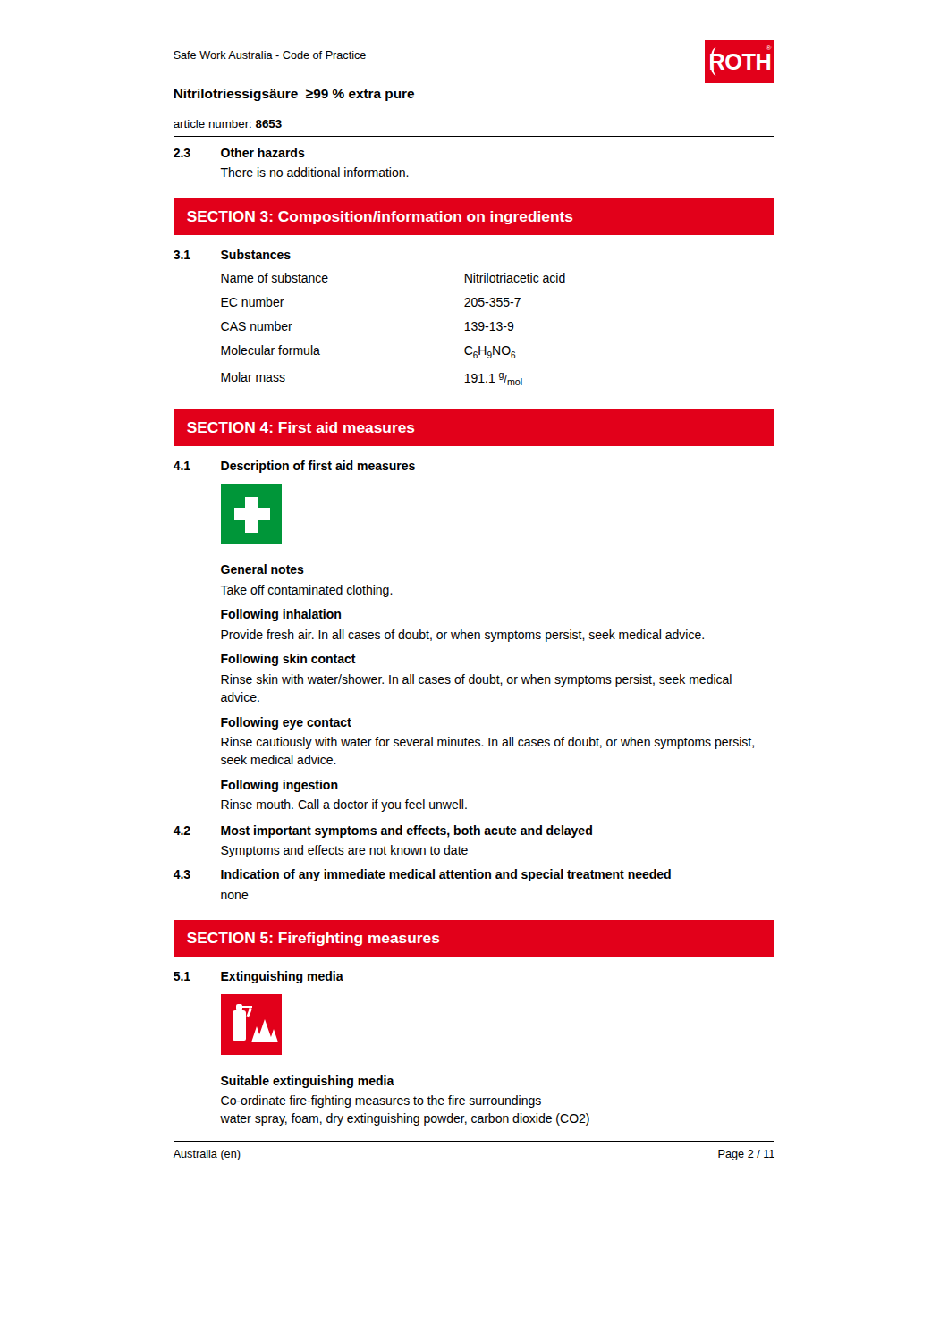Safe Work Australia - Code of Practice
Nitrilotriessigsäure ≥99 % extra pure
ROTH
®
article number: 8653
2.3
Other hazards
There is no additional information.
SECTION 3: Composition/information on ingredients
3.1
Substances
Name of substance
Nitrilotriacetic acid
EC number
205-355-7
CAS number
139-13-9
Molecular formula
C6H9NO6
Molar mass
191.1 g/mol
SECTION 4: First aid measures
4.1
Description of first aid measures
General notes
Take off contaminated clothing.
Following inhalation
Provide fresh air. In all cases of doubt, or when symptoms persist, seek medical advice.
Following skin contact
Rinse skin with water/shower. In all cases of doubt, or when symptoms persist, seek medical advice.
Following eye contact
Rinse cautiously with water for several minutes. In all cases of doubt, or when symptoms persist, seek medical advice.
Following ingestion
Rinse mouth. Call a doctor if you feel unwell.
4.2
Most important symptoms and effects, both acute and delayed
Symptoms and effects are not known to date
4.3
Indication of any immediate medical attention and special treatment needed
none
SECTION 5: Firefighting measures
5.1
Extinguishing media
Suitable extinguishing media
Co-ordinate fire-fighting measures to the fire surroundings
water spray, foam, dry extinguishing powder, carbon dioxide (CO2)
Australia (en)
Page 2 / 11